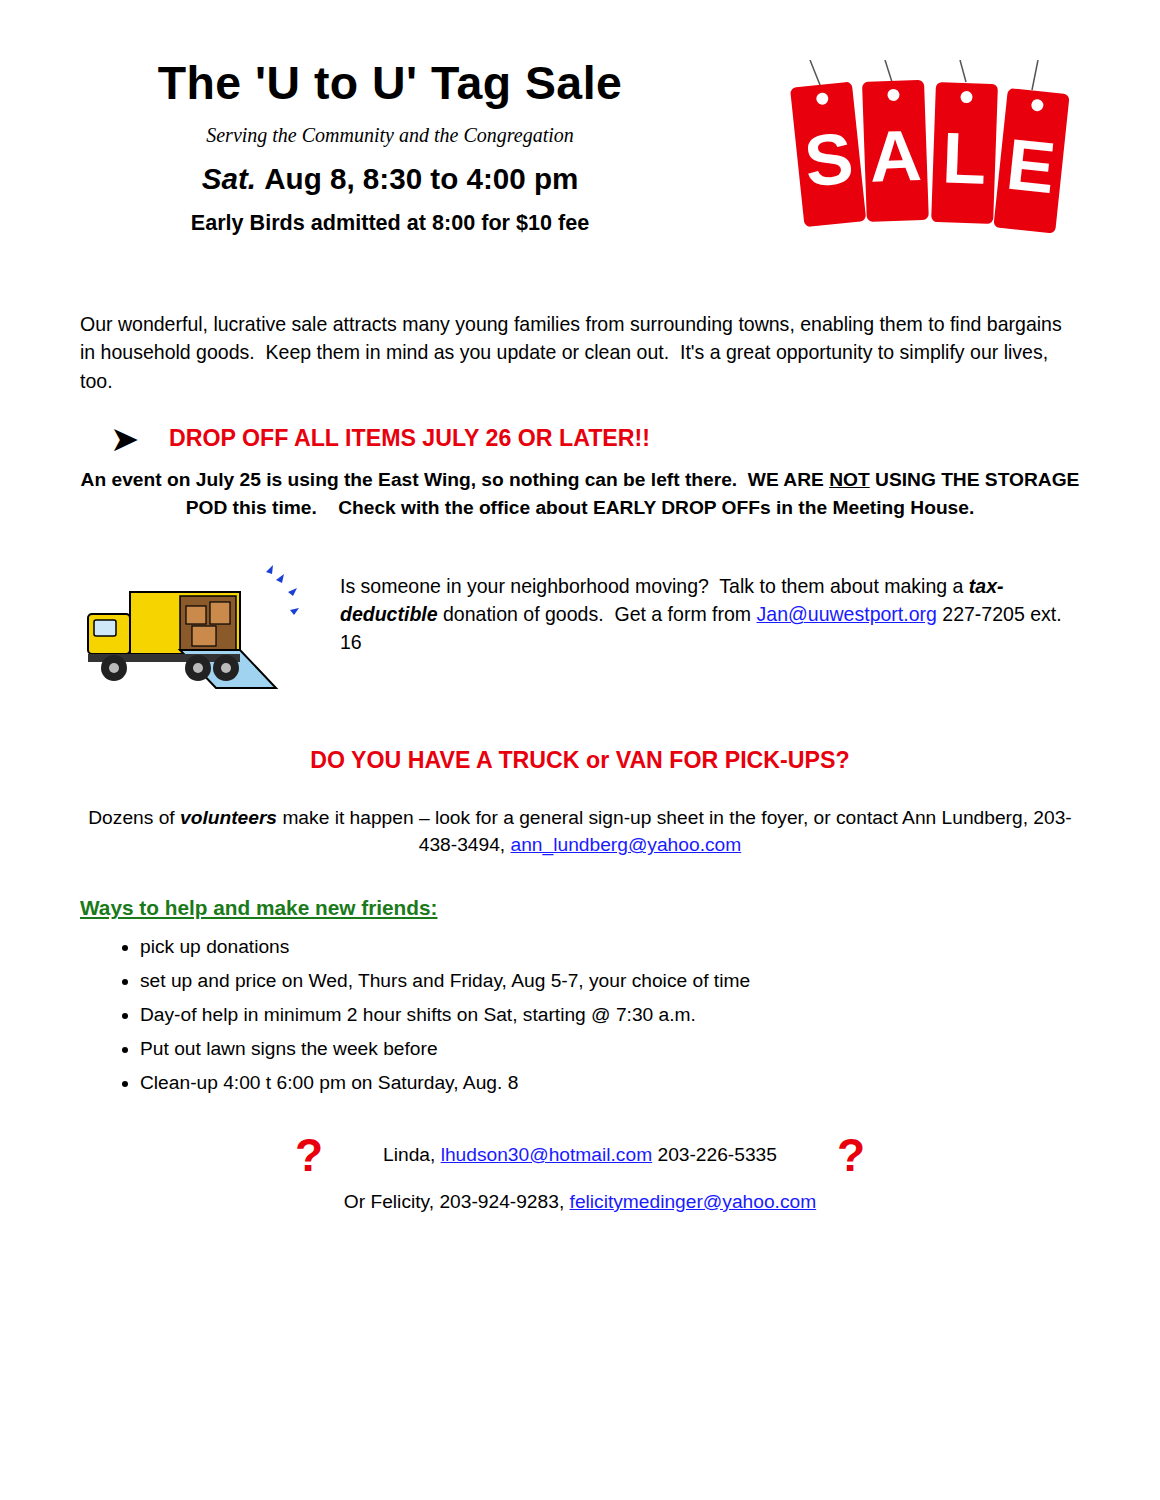S A L E
The 'U to U' Tag Sale
Serving the Community and the Congregation
Sat. Aug 8, 8:30 to 4:00 pm
Early Birds admitted at 8:00 for $10 fee
Our wonderful, lucrative sale attracts many young families from surrounding towns, enabling them to find bargains in household goods. Keep them in mind as you update or clean out. It's a great opportunity to simplify our lives, too.
➤ DROP OFF ALL ITEMS JULY 26 OR LATER!!
An event on July 25 is using the East Wing, so nothing can be left there. WE ARE NOT USING THE STORAGE POD this time. Check with the office about EARLY DROP OFFs in the Meeting House.
Is someone in your neighborhood moving? Talk to them about making a tax-deductible donation of goods. Get a form from Jan@uuwestport.org 227-7205 ext. 16
DO YOU HAVE A TRUCK or VAN FOR PICK-UPS?
Dozens of volunteers make it happen – look for a general sign-up sheet in the foyer, or contact Ann Lundberg, 203-438-3494, ann_lundberg@yahoo.com
Ways to help and make new friends:
pick up donations
set up and price on Wed, Thurs and Friday, Aug 5-7, your choice of time
Day-of help in minimum 2 hour shifts on Sat, starting @ 7:30 a.m.
Put out lawn signs the week before
Clean-up 4:00 t 6:00 pm on Saturday, Aug. 8
? Linda, lhudson30@hotmail.com 203-226-5335 ?
Or Felicity, 203-924-9283, felicitymedinger@yahoo.com